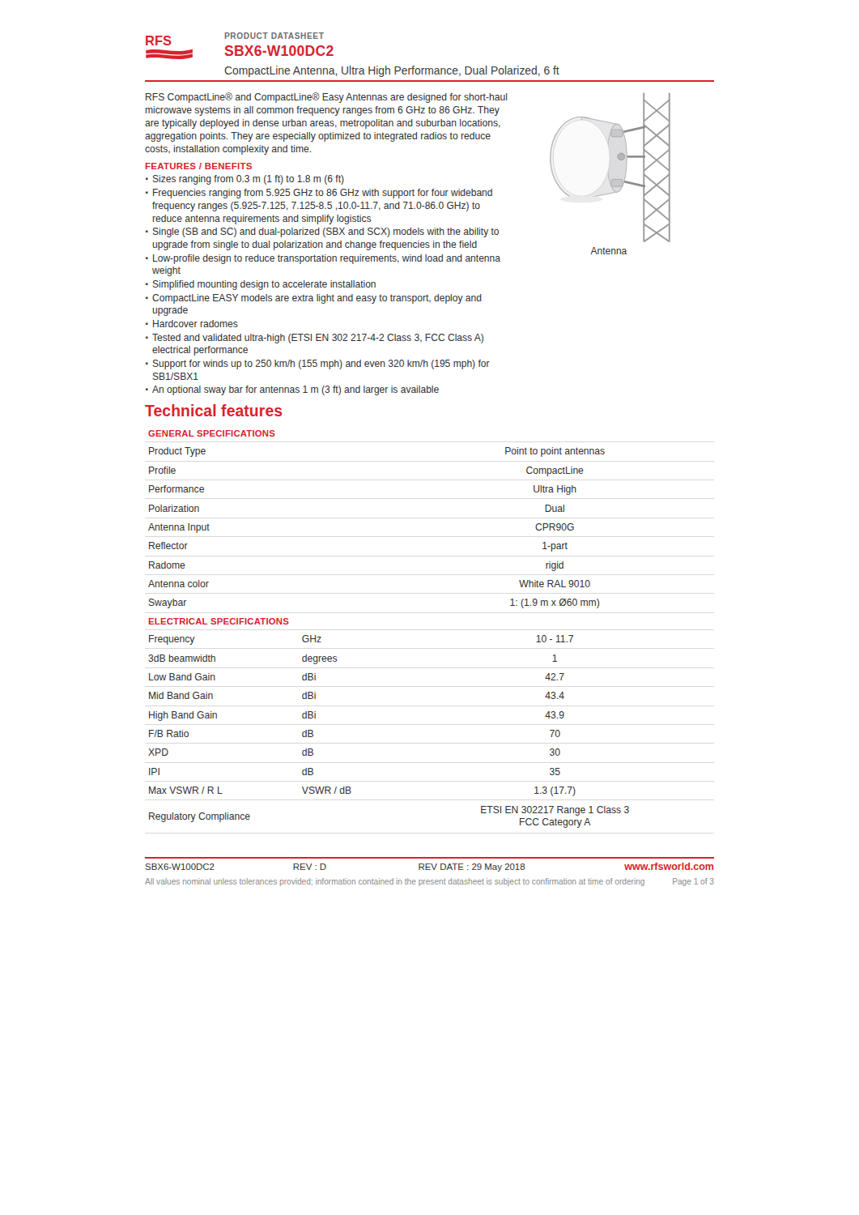RFS
PRODUCT DATASHEET
SBX6-W100DC2
CompactLine Antenna, Ultra High Performance, Dual Polarized, 6 ft
RFS CompactLine® and CompactLine® Easy Antennas are designed for short-haul microwave systems in all common frequency ranges from 6 GHz to 86 GHz. They are typically deployed in dense urban areas, metropolitan and suburban locations, aggregation points. They are especially optimized to integrated radios to reduce costs, installation complexity and time.
FEATURES / BENEFITS
Sizes ranging from 0.3 m (1 ft) to 1.8 m (6 ft)
Frequencies ranging from 5.925 GHz to 86 GHz with support for four wideband frequency ranges (5.925-7.125, 7.125-8.5 ,10.0-11.7, and 71.0-86.0 GHz) to reduce antenna requirements and simplify logistics
Single (SB and SC) and dual-polarized (SBX and SCX) models with the ability to upgrade from single to dual polarization and change frequencies in the field
Low-profile design to reduce transportation requirements, wind load and antenna weight
Simplified mounting design to accelerate installation
CompactLine EASY models are extra light and easy to transport, deploy and upgrade
Hardcover radomes
Tested and validated ultra-high (ETSI EN 302 217-4-2 Class 3, FCC Class A) electrical performance
Support for winds up to 250 km/h (155 mph) and even 320 km/h (195 mph) for SB1/SBX1
An optional sway bar for antennas 1 m (3 ft) and larger is available
Antenna
Technical features
| GENERAL SPECIFICATIONS |
| Product Type | | Point to point antennas |
| Profile | | CompactLine |
| Performance | | Ultra High |
| Polarization | | Dual |
| Antenna Input | | CPR90G |
| Reflector | | 1-part |
| Radome | | rigid |
| Antenna color | | White RAL 9010 |
| Swaybar | | 1: (1.9 m x Ø60 mm) |
| ELECTRICAL SPECIFICATIONS |
| Frequency | GHz | 10 - 11.7 |
| 3dB beamwidth | degrees | 1 |
| Low Band Gain | dBi | 42.7 |
| Mid Band Gain | dBi | 43.4 |
| High Band Gain | dBi | 43.9 |
| F/B Ratio | dB | 70 |
| XPD | dB | 30 |
| IPI | dB | 35 |
| Max VSWR / R L | VSWR / dB | 1.3 (17.7) |
| Regulatory Compliance | | ETSI EN 302217 Range 1 Class 3 FCC Category A |
SBX6-W100DC2
REV : D
REV DATE : 29 May 2018
www.rfsworld.com
All values nominal unless tolerances provided; information contained in the present datasheet is subject to confirmation at time of ordering
Page 1 of 3